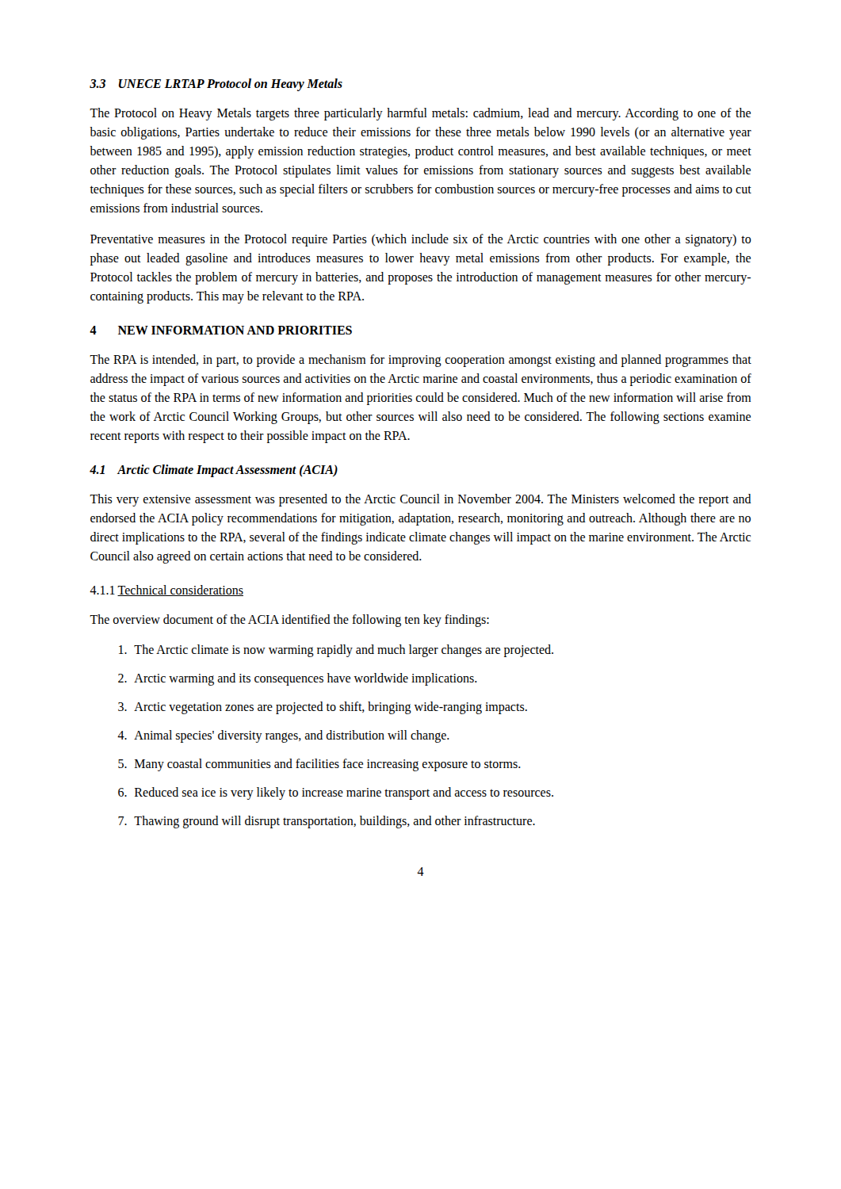3.3 UNECE LRTAP Protocol on Heavy Metals
The Protocol on Heavy Metals targets three particularly harmful metals: cadmium, lead and mercury. According to one of the basic obligations, Parties undertake to reduce their emissions for these three metals below 1990 levels (or an alternative year between 1985 and 1995), apply emission reduction strategies, product control measures, and best available techniques, or meet other reduction goals. The Protocol stipulates limit values for emissions from stationary sources and suggests best available techniques for these sources, such as special filters or scrubbers for combustion sources or mercury-free processes and aims to cut emissions from industrial sources.
Preventative measures in the Protocol require Parties (which include six of the Arctic countries with one other a signatory) to phase out leaded gasoline and introduces measures to lower heavy metal emissions from other products. For example, the Protocol tackles the problem of mercury in batteries, and proposes the introduction of management measures for other mercury-containing products. This may be relevant to the RPA.
4 NEW INFORMATION AND PRIORITIES
The RPA is intended, in part, to provide a mechanism for improving cooperation amongst existing and planned programmes that address the impact of various sources and activities on the Arctic marine and coastal environments, thus a periodic examination of the status of the RPA in terms of new information and priorities could be considered. Much of the new information will arise from the work of Arctic Council Working Groups, but other sources will also need to be considered. The following sections examine recent reports with respect to their possible impact on the RPA.
4.1 Arctic Climate Impact Assessment (ACIA)
This very extensive assessment was presented to the Arctic Council in November 2004. The Ministers welcomed the report and endorsed the ACIA policy recommendations for mitigation, adaptation, research, monitoring and outreach. Although there are no direct implications to the RPA, several of the findings indicate climate changes will impact on the marine environment. The Arctic Council also agreed on certain actions that need to be considered.
4.1.1 Technical considerations
The overview document of the ACIA identified the following ten key findings:
The Arctic climate is now warming rapidly and much larger changes are projected.
Arctic warming and its consequences have worldwide implications.
Arctic vegetation zones are projected to shift, bringing wide-ranging impacts.
Animal species' diversity ranges, and distribution will change.
Many coastal communities and facilities face increasing exposure to storms.
Reduced sea ice is very likely to increase marine transport and access to resources.
Thawing ground will disrupt transportation, buildings, and other infrastructure.
4